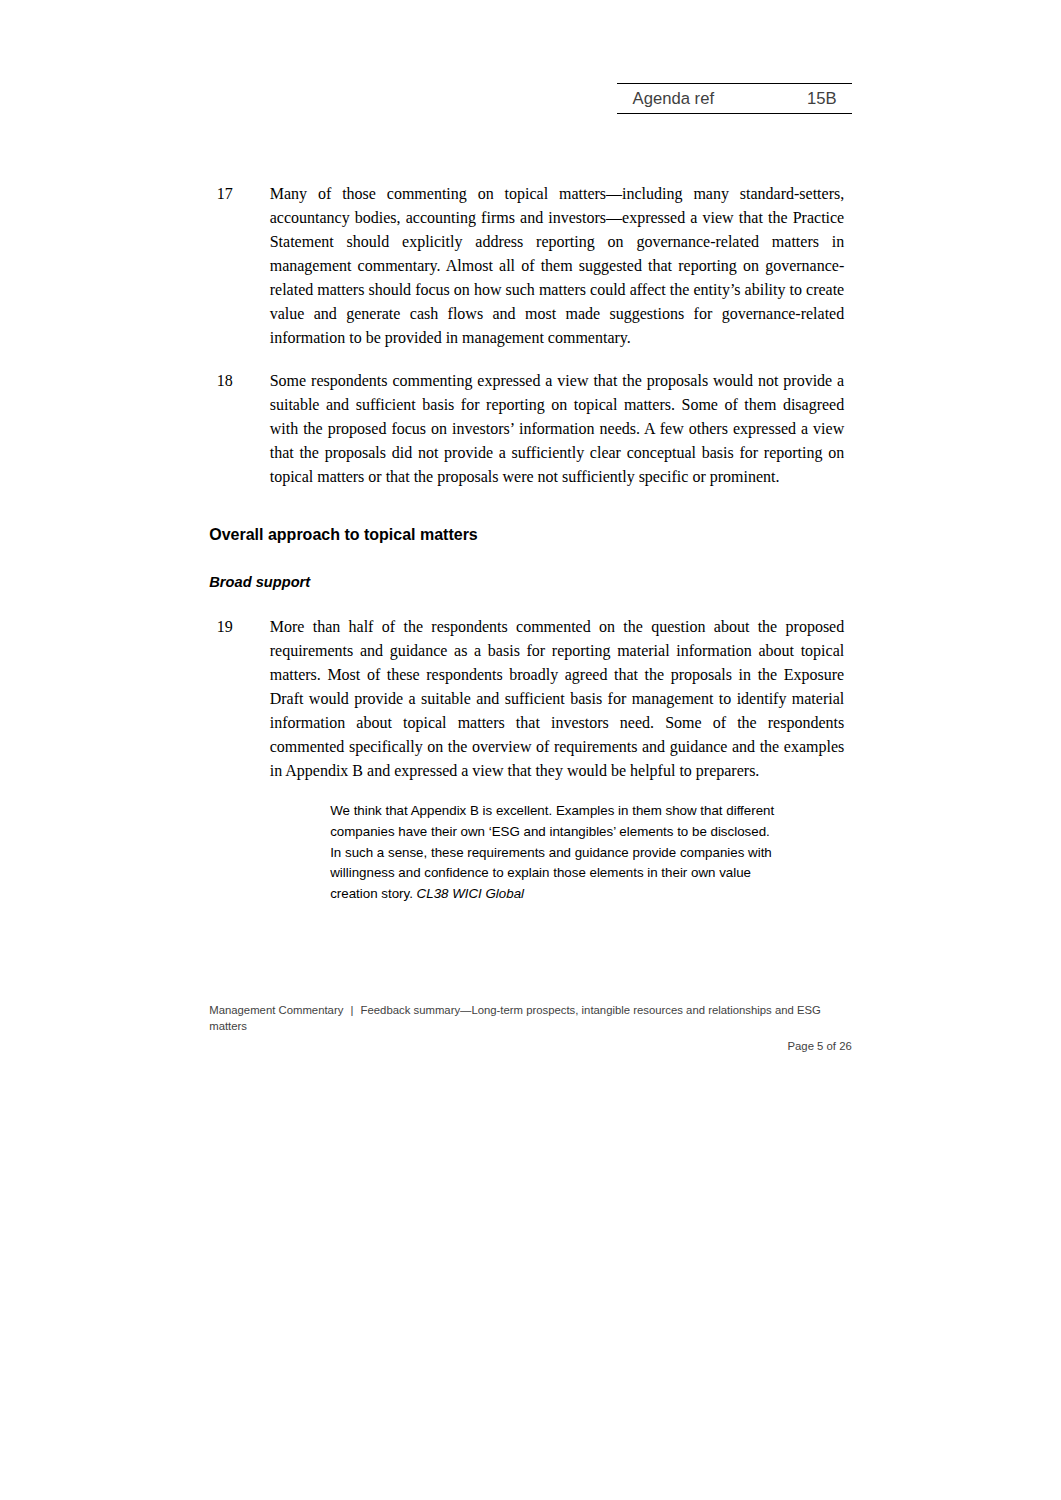Agenda ref 15B
17
Many of those commenting on topical matters—including many standard-setters, accountancy bodies, accounting firms and investors—expressed a view that the Practice Statement should explicitly address reporting on governance-related matters in management commentary. Almost all of them suggested that reporting on governance-related matters should focus on how such matters could affect the entity’s ability to create value and generate cash flows and most made suggestions for governance-related information to be provided in management commentary.
18
Some respondents commenting expressed a view that the proposals would not provide a suitable and sufficient basis for reporting on topical matters. Some of them disagreed with the proposed focus on investors’ information needs. A few others expressed a view that the proposals did not provide a sufficiently clear conceptual basis for reporting on topical matters or that the proposals were not sufficiently specific or prominent.
Overall approach to topical matters
Broad support
19
More than half of the respondents commented on the question about the proposed requirements and guidance as a basis for reporting material information about topical matters. Most of these respondents broadly agreed that the proposals in the Exposure Draft would provide a suitable and sufficient basis for management to identify material information about topical matters that investors need. Some of the respondents commented specifically on the overview of requirements and guidance and the examples in Appendix B and expressed a view that they would be helpful to preparers.
We think that Appendix B is excellent. Examples in them show that different companies have their own ‘ESG and intangibles’ elements to be disclosed. In such a sense, these requirements and guidance provide companies with willingness and confidence to explain those elements in their own value creation story. CL38 WICI Global
Management Commentary | Feedback summary—Long-term prospects, intangible resources and relationships and ESG matters
Page 5 of 26